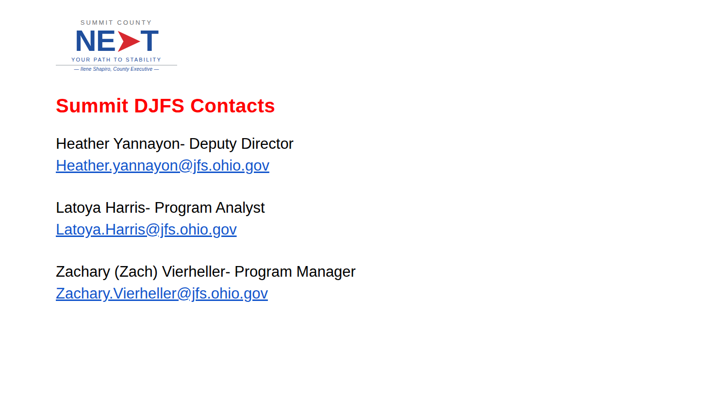SUMMIT COUNTY
NE➤T
YOUR PATH TO STABILITY
— Ilene Shapiro, County Executive —
Summit DJFS Contacts
Heather Yannayon- Deputy Director
Heather.yannayon@jfs.ohio.gov
Latoya Harris- Program Analyst
Latoya.Harris@jfs.ohio.gov
Zachary (Zach) Vierheller- Program Manager
Zachary.Vierheller@jfs.ohio.gov